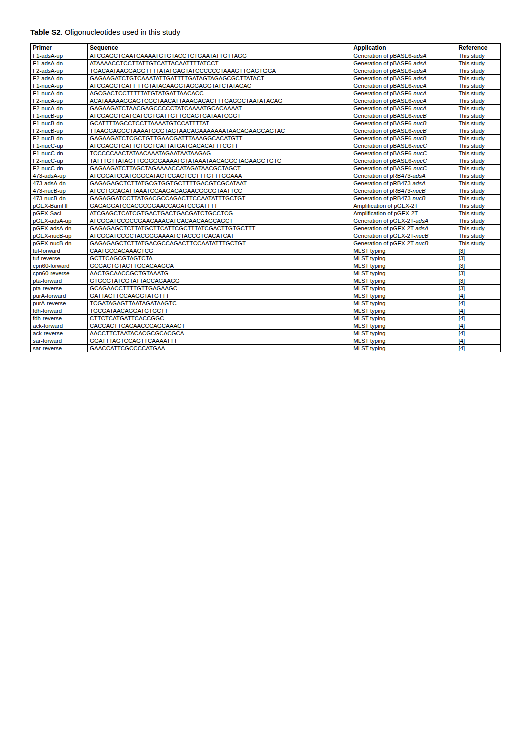Table S2. Oligonucleotides used in this study
| Primer | Sequence | Application | Reference |
| --- | --- | --- | --- |
| F1-adsA-up | ATCGAGCTCAATCAAAATGTGTACCTCTGAATATTGTTAGG | Generation of pBASE6- adsA | This study |
| F1-adsA-dn | ATAAAACCTCCTTATTGTCATTACAATTTTATCCT | Generation of pBASE6- adsA | This study |
| F2-adsA-up | TGACAATAAGGAGGTTTTATATGAGTATCCCCCCTAAAGTTGAGTGGA | Generation of pBASE6- adsA | This study |
| F2-adsA-dn | GAGAAGATCTGTCAAATATTGATTTTGATAGTAGAGCGCTTATACT | Generation of pBASE6- adsA | This study |
| F1-nucA-up | ATCGAGCTCATT TTGTATACAAGGTAGGAGGTATCTATACAC | Generation of pBASE6- nucA | This study |
| F1-nucA-dn | AGCGACTCCTTTTTATGTATGATTAACACC | Generation of pBASE6- nucA | This study |
| F2-nucA-up | ACATAAAAAGGAGTCGCTAACATTAAAGACACTTTGAGGCTAATATACAG | Generation of pBASE6- nucA | This study |
| F2-nucA-dn | GAGAAGATCTAACGAGCCCCCTATCAAAATGCACAAAAT | Generation of pBASE6- nucA | This study |
| F1-nucB-up | ATCGAGCTCATCATCGTGATTGTTGCAGTGATAATCGGT | Generation of pBASE6- nucB | This study |
| F1-nucB-dn | GCATTTTAGCCTCCTTAAAATGTCCATTTTAT | Generation of pBASE6- nucB | This study |
| F2-nucB-up | TTAAGGAGGCTAAAATGCGTAGTAACAGAAAAAAATAACAGAAGCAGTAC | Generation of pBASE6- nucB | This study |
| F2-nucB-dn | GAGAAGATCTCGCTGTTGAACGATTTAAAGGCACATGTT | Generation of pBASE6- nucB | This study |
| F1-nucC-up | ATCGAGCTCATTCTGCTCATTATGATGACACATTTCGTT | Generation of pBASE6- nucC | This study |
| F1-nucC-dn | TCCCCCAACTATAACAAATAGAATAATAAGAG | Generation of pBASE6- nucC | This study |
| F2-nucC-up | TATTTGTTATAGTTGGGGGAAAATGTATAAATAACAGGCTAGAAGCTGTC | Generation of pBASE6- nucC | This study |
| F2-nucC-dn | GAGAAGATCTTAGCTAGAAAACCATAGATAACGCTAGCT | Generation of pBASE6- nucC | This study |
| 473-adsA-up | ATCGGATCCATGGGCATACTCGACTCCTTTGTTTGGAAA | Generation of pRB473- adsA | This study |
| 473-adsA-dn | GAGAGAGCTCTTATGCGTGGTGCTTTTGACGTCGCATAAT | Generation of pRB473- adsA | This study |
| 473-nucB-up | ATCCTGCAGATTAAATCCAAGAGAGAACGGCGTAATTCC | Generation of pRB473- nucB | This study |
| 473-nucB-dn | GAGAGGATCCTTATGACGCCAGACTTCCAATATTTGCTGT | Generation of pRB473- nucB | This study |
| pGEX-BamHI | GAGAGGATCCACGCGGAACCAGATCCGATTTT | Amplification of pGEX-2T | This study |
| pGEX-SacI | ATCGAGCTCATCGTGACTGACTGACGATCTGCCTCG | Amplification of pGEX-2T | This study |
| pGEX-adsA-up | ATCGGATCCGCCGAACAAACATCACAACAAGCAGCT | Generation of pGEX-2T- adsA | This study |
| pGEX-adsA-dn | GAGAGAGCTCTTATGCTTCATTCGCTTTATCGACTTGTGCTTT | Generation of pGEX-2T- adsA | This study |
| pGEX-nucB-up | ATCGGATCCGCTACGGGAAAATCTACCGTCACATCAT | Generation of pGEX-2T- nucB | This study |
| pGEX-nucB-dn | GAGAGAGCTCTTATGACGCCAGACTTCCAATATTTGCTGT | Generation of pGEX-2T- nucB | This study |
| tuf-forward | CAATGCCACAAACTCG | MLST typing | [3] |
| tuf-reverse | GCTTCAGCGTAGTCTA | MLST typing | [3] |
| cpn60-forward | GCGACTGTACTTGCACAAGCA | MLST typing | [3] |
| cpn60-reverse | AACTGCAACCGCTGTAAATG | MLST typing | [3] |
| pta-forward | GTGCGTATCGTATTACCAGAAGG | MLST typing | [3] |
| pta-reverse | GCAGAACCTTTTGTTGAGAAGC | MLST typing | [3] |
| purA-forward | GATTACTTCCAAGGTATGTTT | MLST typing | [4] |
| purA-reverse | TCGATAGAGTTAATAGATAAGTC | MLST typing | [4] |
| fdh-forward | TGCGATAACAGGATGTGCTT | MLST typing | [4] |
| fdh-reverse | CTTCTCATGATTCACCGGC | MLST typing | [4] |
| ack-forward | CACCACTTCACAACCCAGCAAACT | MLST typing | [4] |
| ack-reverse | AACCTTCTAATACACGCGCACGCA | MLST typing | [4] |
| sar-forward | GGATTTAGTCCAGTTCAAAATTT | MLST typing | [4] |
| sar-reverse | GAACCATTCGCCCCATGAA | MLST typing | [4] |